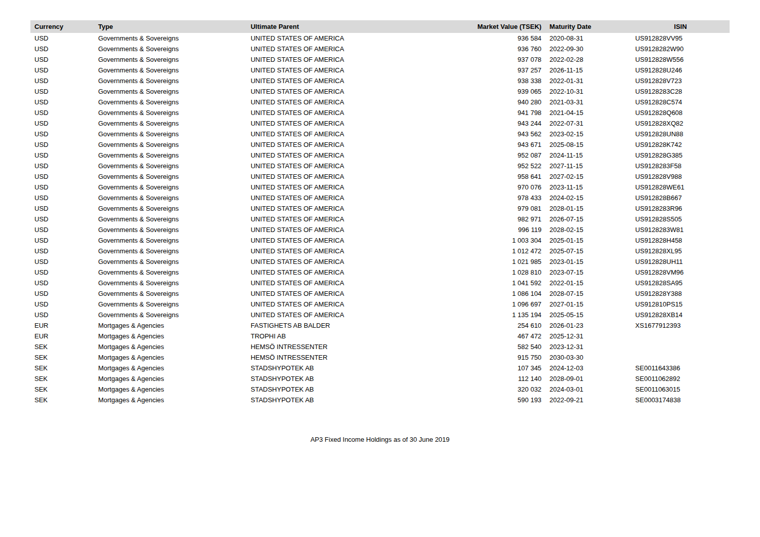| Currency | Type | Ultimate Parent | Market Value (TSEK) | Maturity Date | ISIN |
| --- | --- | --- | --- | --- | --- |
| USD | Governments & Sovereigns | UNITED STATES OF AMERICA | 936 584 | 2020-08-31 | US912828VV95 |
| USD | Governments & Sovereigns | UNITED STATES OF AMERICA | 936 760 | 2022-09-30 | US9128282W90 |
| USD | Governments & Sovereigns | UNITED STATES OF AMERICA | 937 078 | 2022-02-28 | US912828W556 |
| USD | Governments & Sovereigns | UNITED STATES OF AMERICA | 937 257 | 2026-11-15 | US912828U246 |
| USD | Governments & Sovereigns | UNITED STATES OF AMERICA | 938 338 | 2022-01-31 | US912828V723 |
| USD | Governments & Sovereigns | UNITED STATES OF AMERICA | 939 065 | 2022-10-31 | US9128283C28 |
| USD | Governments & Sovereigns | UNITED STATES OF AMERICA | 940 280 | 2021-03-31 | US912828C574 |
| USD | Governments & Sovereigns | UNITED STATES OF AMERICA | 941 798 | 2021-04-15 | US912828Q608 |
| USD | Governments & Sovereigns | UNITED STATES OF AMERICA | 943 244 | 2022-07-31 | US912828XQ82 |
| USD | Governments & Sovereigns | UNITED STATES OF AMERICA | 943 562 | 2023-02-15 | US912828UN88 |
| USD | Governments & Sovereigns | UNITED STATES OF AMERICA | 943 671 | 2025-08-15 | US912828K742 |
| USD | Governments & Sovereigns | UNITED STATES OF AMERICA | 952 087 | 2024-11-15 | US912828G385 |
| USD | Governments & Sovereigns | UNITED STATES OF AMERICA | 952 522 | 2027-11-15 | US9128283F58 |
| USD | Governments & Sovereigns | UNITED STATES OF AMERICA | 958 641 | 2027-02-15 | US912828V988 |
| USD | Governments & Sovereigns | UNITED STATES OF AMERICA | 970 076 | 2023-11-15 | US912828WE61 |
| USD | Governments & Sovereigns | UNITED STATES OF AMERICA | 978 433 | 2024-02-15 | US912828B667 |
| USD | Governments & Sovereigns | UNITED STATES OF AMERICA | 979 081 | 2028-01-15 | US9128283R96 |
| USD | Governments & Sovereigns | UNITED STATES OF AMERICA | 982 971 | 2026-07-15 | US912828S505 |
| USD | Governments & Sovereigns | UNITED STATES OF AMERICA | 996 119 | 2028-02-15 | US9128283W81 |
| USD | Governments & Sovereigns | UNITED STATES OF AMERICA | 1 003 304 | 2025-01-15 | US912828H458 |
| USD | Governments & Sovereigns | UNITED STATES OF AMERICA | 1 012 472 | 2025-07-15 | US912828XL95 |
| USD | Governments & Sovereigns | UNITED STATES OF AMERICA | 1 021 985 | 2023-01-15 | US912828UH11 |
| USD | Governments & Sovereigns | UNITED STATES OF AMERICA | 1 028 810 | 2023-07-15 | US912828VM96 |
| USD | Governments & Sovereigns | UNITED STATES OF AMERICA | 1 041 592 | 2022-01-15 | US912828SA95 |
| USD | Governments & Sovereigns | UNITED STATES OF AMERICA | 1 086 104 | 2028-07-15 | US912828Y388 |
| USD | Governments & Sovereigns | UNITED STATES OF AMERICA | 1 096 697 | 2027-01-15 | US912810PS15 |
| USD | Governments & Sovereigns | UNITED STATES OF AMERICA | 1 135 194 | 2025-05-15 | US912828XB14 |
| EUR | Mortgages & Agencies | FASTIGHETS AB BALDER | 254 610 | 2026-01-23 | XS1677912393 |
| EUR | Mortgages & Agencies | TROPHI AB | 467 472 | 2025-12-31 | |
| SEK | Mortgages & Agencies | HEMSÖ INTRESSENTER | 582 540 | 2023-12-31 | |
| SEK | Mortgages & Agencies | HEMSÖ INTRESSENTER | 915 750 | 2030-03-30 | |
| SEK | Mortgages & Agencies | STADSHYPOTEK AB | 107 345 | 2024-12-03 | SE0011643386 |
| SEK | Mortgages & Agencies | STADSHYPOTEK AB | 112 140 | 2028-09-01 | SE0011062892 |
| SEK | Mortgages & Agencies | STADSHYPOTEK AB | 320 032 | 2024-03-01 | SE0011063015 |
| SEK | Mortgages & Agencies | STADSHYPOTEK AB | 590 193 | 2022-09-21 | SE0003174838 |
AP3 Fixed Income Holdings as of 30 June 2019